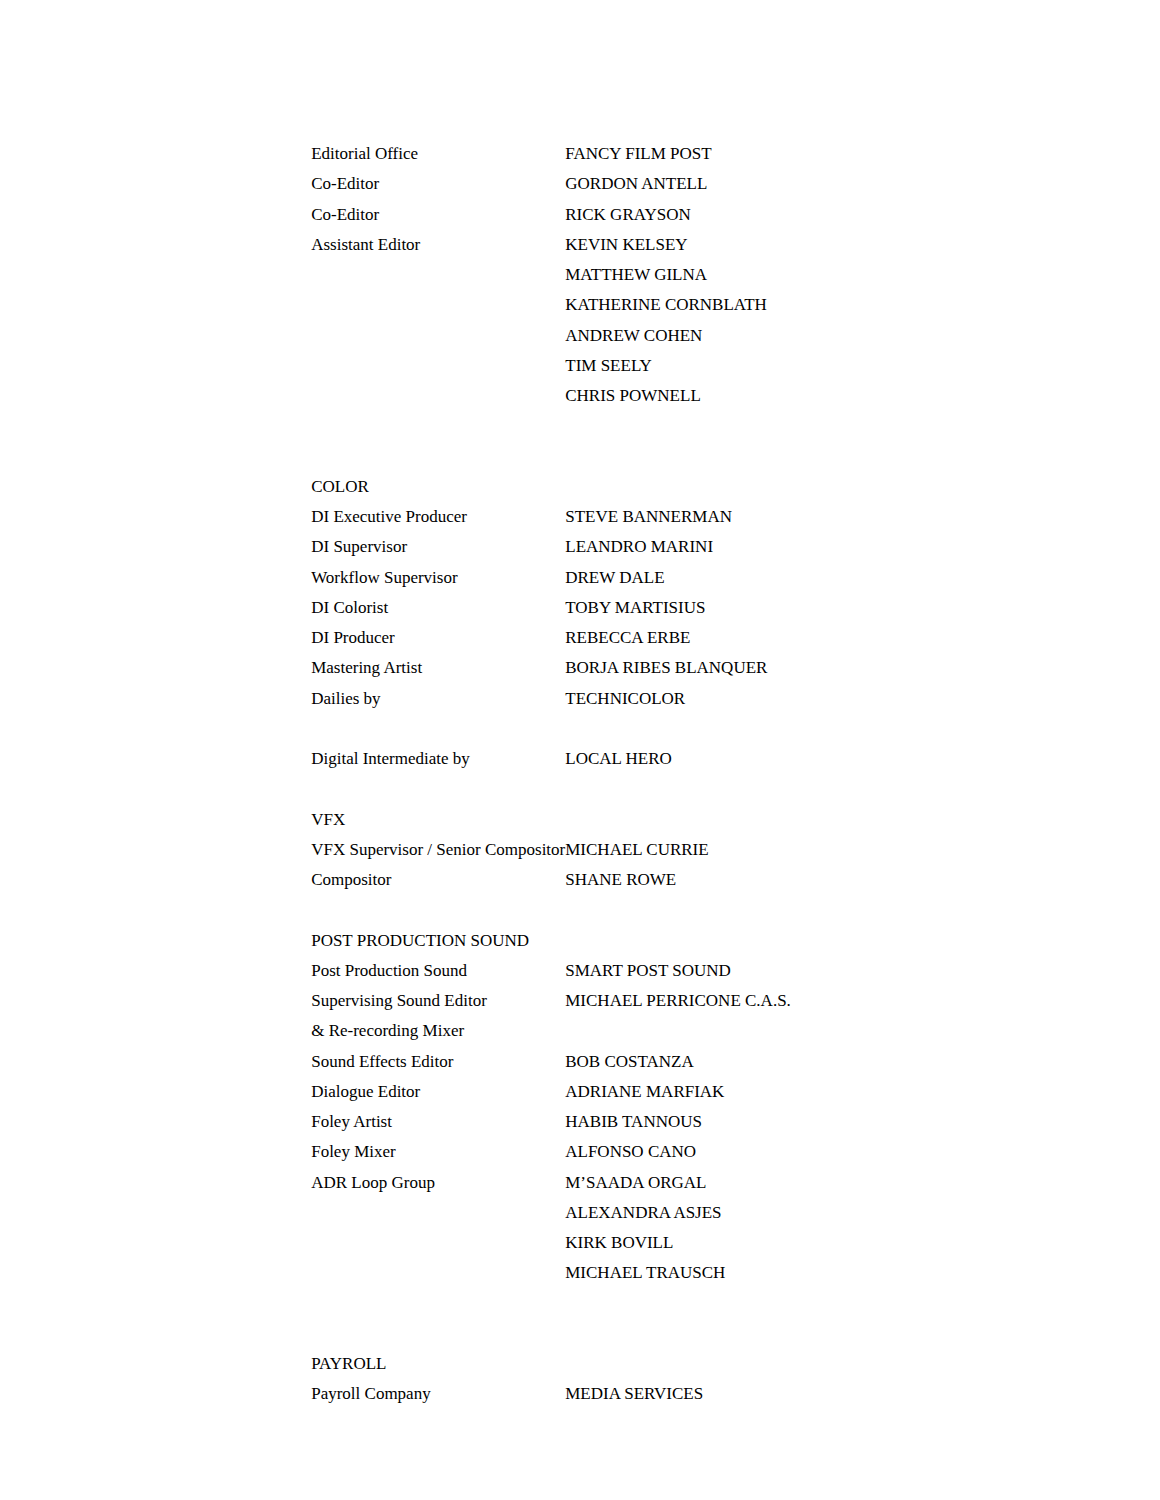| Editorial Office | FANCY FILM POST |
| Co-Editor | GORDON ANTELL |
| Co-Editor | RICK GRAYSON |
| Assistant Editor | KEVIN KELSEY |
| | MATTHEW GILNA |
| | KATHERINE CORNBLATH |
| | ANDREW COHEN |
| | TIM SEELY |
| | CHRIS POWNELL |
| COLOR | |
| DI Executive Producer | STEVE BANNERMAN |
| DI Supervisor | LEANDRO MARINI |
| Workflow Supervisor | DREW DALE |
| DI Colorist | TOBY MARTISIUS |
| DI Producer | REBECCA ERBE |
| Mastering Artist | BORJA RIBES BLANQUER |
| Dailies by | TECHNICOLOR |
| Digital Intermediate by | LOCAL HERO |
| VFX | |
| VFX Supervisor / Senior Compositor | MICHAEL CURRIE |
| Compositor | SHANE ROWE |
| POST PRODUCTION SOUND | |
| Post Production Sound | SMART POST SOUND |
| Supervising Sound Editor | MICHAEL PERRICONE C.A.S. |
| & Re-recording Mixer | |
| Sound Effects Editor | BOB COSTANZA |
| Dialogue Editor | ADRIANE MARFIAK |
| Foley Artist | HABIB TANNOUS |
| Foley Mixer | ALFONSO CANO |
| ADR Loop Group | M’SAADA ORGAL |
| | ALEXANDRA ASJES |
| | KIRK BOVILL |
| | MICHAEL TRAUSCH |
| PAYROLL | |
| Payroll Company | MEDIA SERVICES |